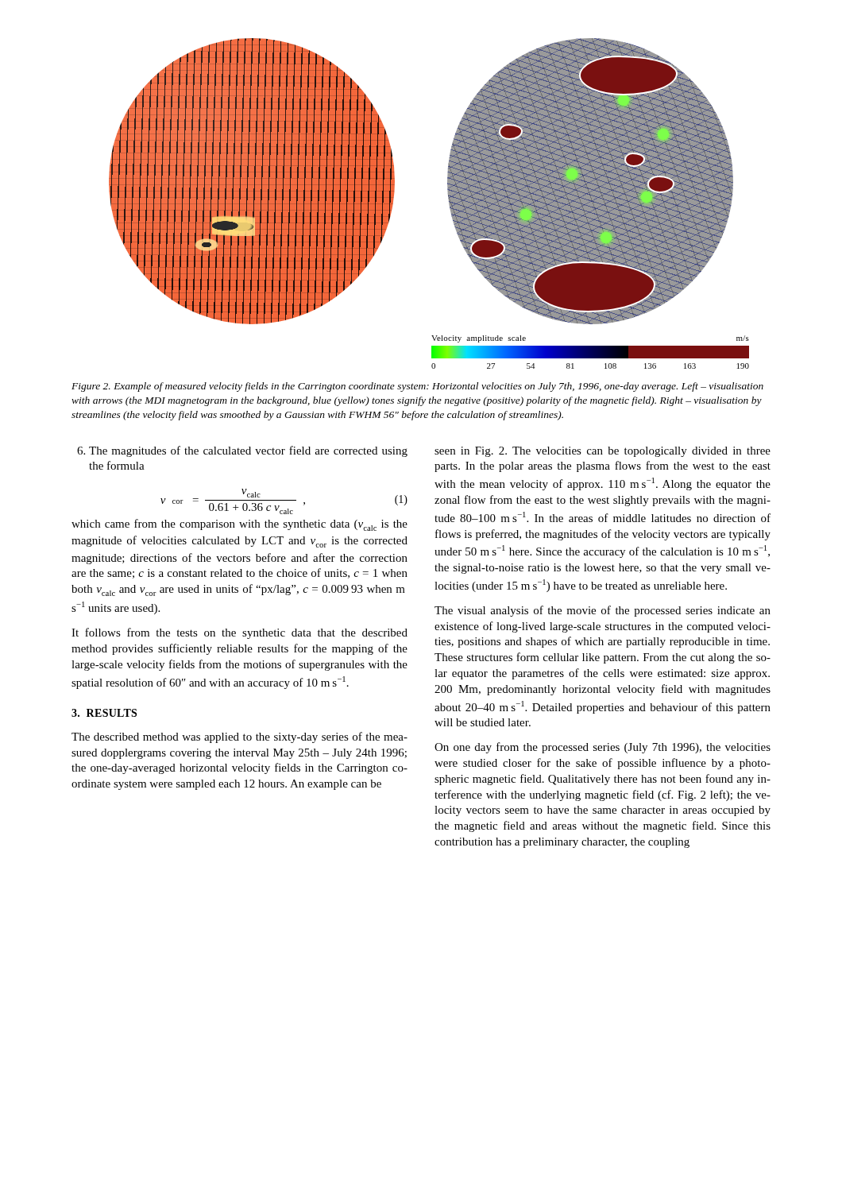Velocity amplitude scale m/s
0275481108136163190
Figure 2. Example of measured velocity fields in the Carrington coordinate system: Horizontal velocities on July 7th, 1996, one-day average. Left – visualisation with arrows (the MDI magnetogram in the background, blue (yellow) tones signify the negative (positive) polarity of the magnetic field). Right – visualisation by streamlines (the velocity field was smoothed by a Gaussian with FWHM 56″ before the calculation of streamlines).
The magnitudes of the calculated vector field are corrected using the formula
vcor = vcalc 0.61 + 0.36 c vcalc ,
(1)
which came from the comparison with the synthetic data (vcalc is the magnitude of velocities calculated by LCT and vcor is the corrected magnitude; directions of the vectors before and after the correction are the same; c is a constant related to the choice of units, c = 1 when both vcalc and vcor are used in units of “px/lag”, c = 0.009 93 when m s−1 units are used).
It follows from the tests on the synthetic data that the described method provides sufficiently reliable results for the mapping of the large-scale velocity fields from the motions of supergranules with the spatial resolution of 60″ and with an accuracy of 10 m s−1.
3. RESULTS
The described method was applied to the sixty-day series of the measured dopplergrams covering the interval May 25th – July 24th 1996; the one-day-averaged horizontal velocity fields in the Carrington coordinate system were sampled each 12 hours. An example can be
seen in Fig. 2. The velocities can be topologically divided in three parts. In the polar areas the plasma flows from the west to the east with the mean velocity of approx. 110 m s−1. Along the equator the zonal flow from the east to the west slightly prevails with the magnitude 80–100 m s−1. In the areas of middle latitudes no direction of flows is preferred, the magnitudes of the velocity vectors are typically under 50 m s−1 here. Since the accuracy of the calculation is 10 m s−1, the signal-to-noise ratio is the lowest here, so that the very small velocities (under 15 m s−1) have to be treated as unreliable here.
The visual analysis of the movie of the processed series indicate an existence of long-lived large-scale structures in the computed velocities, positions and shapes of which are partially reproducible in time. These structures form cellular like pattern. From the cut along the solar equator the parametres of the cells were estimated: size approx. 200 Mm, predominantly horizontal velocity field with magnitudes about 20–40 m s−1. Detailed properties and behaviour of this pattern will be studied later.
On one day from the processed series (July 7th 1996), the velocities were studied closer for the sake of possible influence by a photospheric magnetic field. Qualitatively there has not been found any interference with the underlying magnetic field (cf. Fig. 2 left); the velocity vectors seem to have the same character in areas occupied by the magnetic field and areas without the magnetic field. Since this contribution has a preliminary character, the coupling